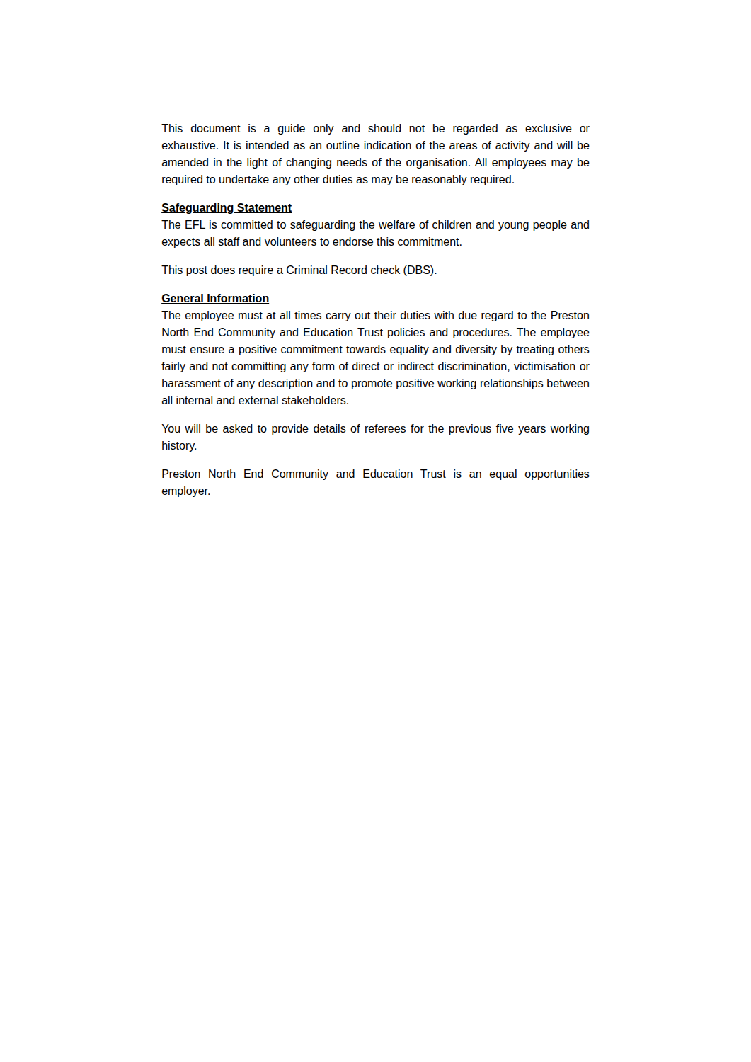This document is a guide only and should not be regarded as exclusive or exhaustive. It is intended as an outline indication of the areas of activity and will be amended in the light of changing needs of the organisation. All employees may be required to undertake any other duties as may be reasonably required.
Safeguarding Statement
The EFL is committed to safeguarding the welfare of children and young people and expects all staff and volunteers to endorse this commitment.
This post does require a Criminal Record check (DBS).
General Information
The employee must at all times carry out their duties with due regard to the Preston North End Community and Education Trust policies and procedures. The employee must ensure a positive commitment towards equality and diversity by treating others fairly and not committing any form of direct or indirect discrimination, victimisation or harassment of any description and to promote positive working relationships between all internal and external stakeholders.
You will be asked to provide details of referees for the previous five years working history.
Preston North End Community and Education Trust is an equal opportunities employer.